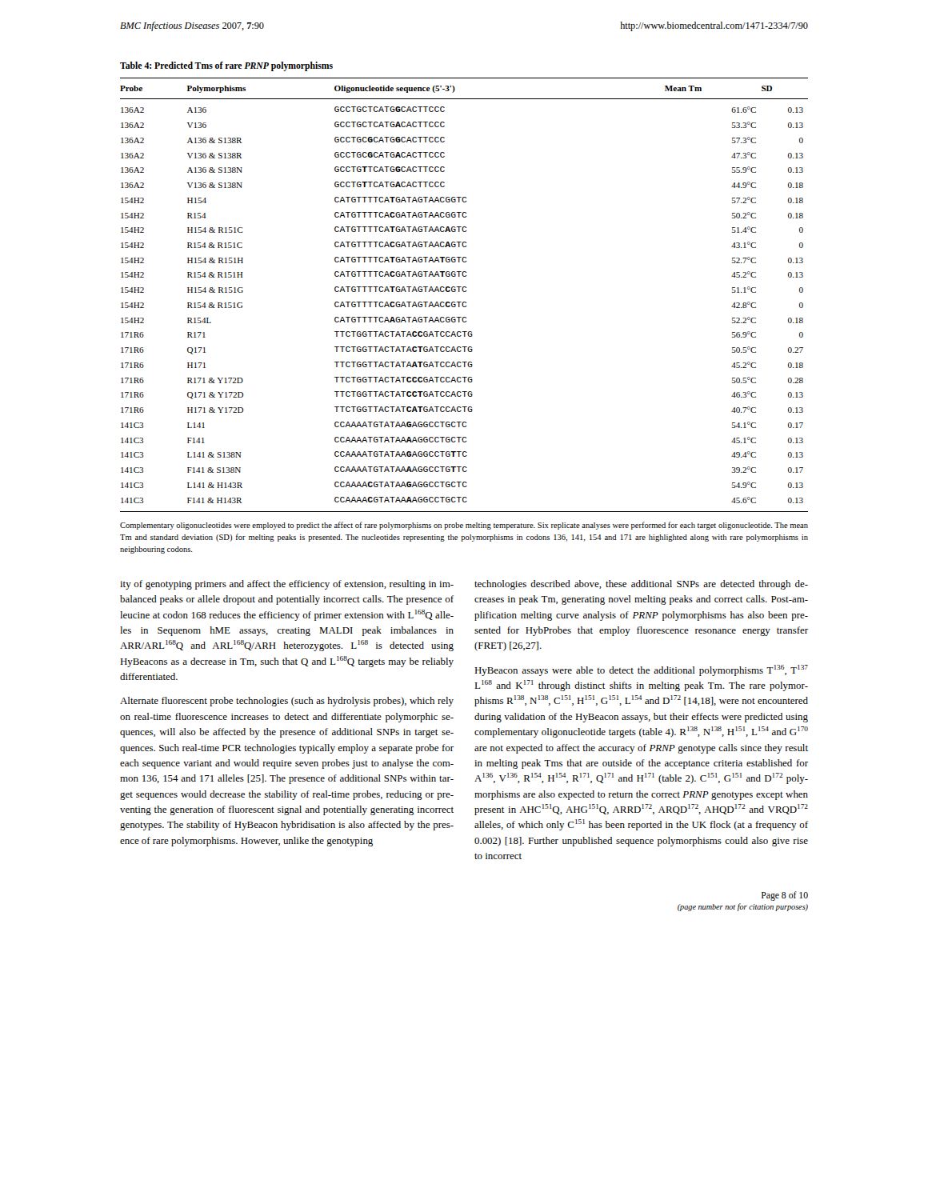BMC Infectious Diseases 2007, 7:90
http://www.biomedcentral.com/1471-2334/7/90
Table 4: Predicted Tms of rare PRNP polymorphisms
| Probe | Polymorphisms | Oligonucleotide sequence (5'-3') | Mean Tm | SD |
| --- | --- | --- | --- | --- |
| 136A2 | A136 | GCCTGCTCATG G CACTTCCC | 61.6°C | 0.13 |
| 136A2 | V136 | GCCTGCTCATG A CACTTCCC | 53.3°C | 0.13 |
| 136A2 | A136 & S138R | GCCTGC G CATG G CACTTCCC | 57.3°C | 0 |
| 136A2 | V136 & S138R | GCCTGC G CATG A CACTTCCC | 47.3°C | 0.13 |
| 136A2 | A136 & S138N | GCCTG T TCATG G CACTTCCC | 55.9°C | 0.13 |
| 136A2 | V136 & S138N | GCCTG T TCATG A CACTTCCC | 44.9°C | 0.18 |
| 154H2 | H154 | CATGTTTTCA T GATAGTAACGGTC | 57.2°C | 0.18 |
| 154H2 | R154 | CATGTTTTCA C GATAGTAACGGTC | 50.2°C | 0.18 |
| 154H2 | H154 & R151C | CATGTTTTCA T GATAGTAAC A GTC | 51.4°C | 0 |
| 154H2 | R154 & R151C | CATGTTTTCA C GATAGTAAC A GTC | 43.1°C | 0 |
| 154H2 | H154 & R151H | CATGTTTTCA T GATAGTAA T GGTC | 52.7°C | 0.13 |
| 154H2 | R154 & R151H | CATGTTTTCA C GATAGTAA T GGTC | 45.2°C | 0.13 |
| 154H2 | H154 & R151G | CATGTTTTCA T GATAGTAAC C GTC | 51.1°C | 0 |
| 154H2 | R154 & R151G | CATGTTTTCA C GATAGTAAC C GTC | 42.8°C | 0 |
| 154H2 | R154L | CATGTTTTCA A GATAGTAACGGTC | 52.2°C | 0.18 |
| 171R6 | R171 | TTCTGGTTACTATA CC GATCCACTG | 56.9°C | 0 |
| 171R6 | Q171 | TTCTGGTTACTATA CT GATCCACTG | 50.5°C | 0.27 |
| 171R6 | H171 | TTCTGGTTACTATA AT GATCCACTG | 45.2°C | 0.18 |
| 171R6 | R171 & Y172D | TTCTGGTTACTAT CCC GATCCACTG | 50.5°C | 0.28 |
| 171R6 | Q171 & Y172D | TTCTGGTTACTAT CCT GATCCACTG | 46.3°C | 0.13 |
| 171R6 | H171 & Y172D | TTCTGGTTACTAT CAT GATCCACTG | 40.7°C | 0.13 |
| 141C3 | L141 | CCAAAATGTATAA G AGGCCTGCTC | 54.1°C | 0.17 |
| 141C3 | F141 | CCAAAATGTATAA A AGGCCTGCTC | 45.1°C | 0.13 |
| 141C3 | L141 & S138N | CCAAAATGTATAA G AGGCCTG T TC | 49.4°C | 0.13 |
| 141C3 | F141 & S138N | CCAAAATGTATAA A AGGCCTG T TC | 39.2°C | 0.17 |
| 141C3 | L141 & H143R | CCAAAA C GTATAA G AGGCCTGCTC | 54.9°C | 0.13 |
| 141C3 | F141 & H143R | CCAAAA C GTATAA A AGGCCTGCTC | 45.6°C | 0.13 |
Complementary oligonucleotides were employed to predict the affect of rare polymorphisms on probe melting temperature. Six replicate analyses were performed for each target oligonucleotide. The mean Tm and standard deviation (SD) for melting peaks is presented. The nucleotides representing the polymorphisms in codons 136, 141, 154 and 171 are highlighted along with rare polymorphisms in neighbouring codons.
ity of genotyping primers and affect the efficiency of extension, resulting in imbalanced peaks or allele dropout and potentially incorrect calls. The presence of leucine at codon 168 reduces the efficiency of primer extension with L168Q alleles in Sequenom hME assays, creating MALDI peak imbalances in ARR/ARL168Q and ARL168Q/ARH heterozygotes. L168 is detected using HyBeacons as a decrease in Tm, such that Q and L168Q targets may be reliably differentiated.
Alternate fluorescent probe technologies (such as hydrolysis probes), which rely on real-time fluorescence increases to detect and differentiate polymorphic sequences, will also be affected by the presence of additional SNPs in target sequences. Such real-time PCR technologies typically employ a separate probe for each sequence variant and would require seven probes just to analyse the common 136, 154 and 171 alleles [25]. The presence of additional SNPs within target sequences would decrease the stability of real-time probes, reducing or preventing the generation of fluorescent signal and potentially generating incorrect genotypes. The stability of HyBeacon hybridisation is also affected by the presence of rare polymorphisms. However, unlike the genotyping
technologies described above, these additional SNPs are detected through decreases in peak Tm, generating novel melting peaks and correct calls. Post-amplification melting curve analysis of PRNP polymorphisms has also been presented for HybProbes that employ fluorescence resonance energy transfer (FRET) [26,27].
HyBeacon assays were able to detect the additional polymorphisms T136, T137 L168 and K171 through distinct shifts in melting peak Tm. The rare polymorphisms R138, N138, C151, H151, G151, L154 and D172 [14,18], were not encountered during validation of the HyBeacon assays, but their effects were predicted using complementary oligonucleotide targets (table 4). R138, N138, H151, L154 and G170 are not expected to affect the accuracy of PRNP genotype calls since they result in melting peak Tms that are outside of the acceptance criteria established for A136, V136, R154, H154, R171, Q171 and H171 (table 2). C151, G151 and D172 polymorphisms are also expected to return the correct PRNP genotypes except when present in AHC151Q, AHG151Q, ARRD172, ARQD172, AHQD172 and VRQD172 alleles, of which only C151 has been reported in the UK flock (at a frequency of 0.002) [18]. Further unpublished sequence polymorphisms could also give rise to incorrect
Page 8 of 10
(page number not for citation purposes)